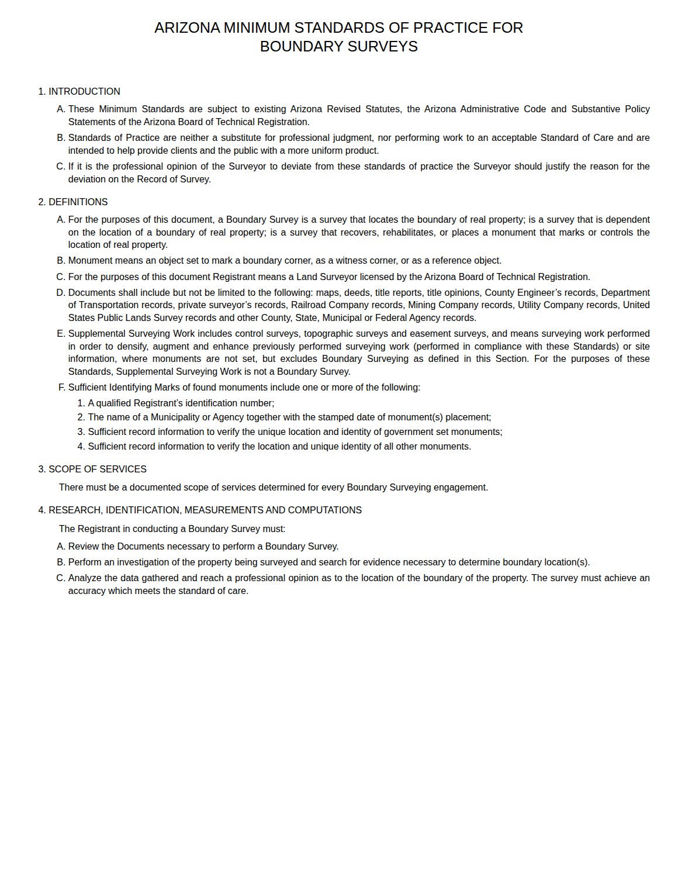ARIZONA MINIMUM STANDARDS OF PRACTICE FOR
BOUNDARY SURVEYS
Introduction
These Minimum Standards are subject to existing Arizona Revised Statutes, the Arizona Administrative Code and Substantive Policy Statements of the Arizona Board of Technical Registration.
Standards of Practice are neither a substitute for professional judgment, nor performing work to an acceptable Standard of Care and are intended to help provide clients and the public with a more uniform product.
If it is the professional opinion of the Surveyor to deviate from these standards of practice the Surveyor should justify the reason for the deviation on the Record of Survey.
Definitions
For the purposes of this document, a Boundary Survey is a survey that locates the boundary of real property; is a survey that is dependent on the location of a boundary of real property; is a survey that recovers, rehabilitates, or places a monument that marks or controls the location of real property.
Monument means an object set to mark a boundary corner, as a witness corner, or as a reference object.
For the purposes of this document Registrant means a Land Surveyor licensed by the Arizona Board of Technical Registration.
Documents shall include but not be limited to the following: maps, deeds, title reports, title opinions, County Engineer’s records, Department of Transportation records, private surveyor’s records, Railroad Company records, Mining Company records, Utility Company records, United States Public Lands Survey records and other County, State, Municipal or Federal Agency records.
Supplemental Surveying Work includes control surveys, topographic surveys and easement surveys, and means surveying work performed in order to densify, augment and enhance previously performed surveying work (performed in compliance with these Standards) or site information, where monuments are not set, but excludes Boundary Surveying as defined in this Section. For the purposes of these Standards, Supplemental Surveying Work is not a Boundary Survey.
Sufficient Identifying Marks of found monuments include one or more of the following:
A qualified Registrant’s identification number;
The name of a Municipality or Agency together with the stamped date of monument(s) placement;
Sufficient record information to verify the unique location and identity of government set monuments;
Sufficient record information to verify the location and unique identity of all other monuments.
Scope of Services
There must be a documented scope of services determined for every Boundary Surveying engagement.
Research, Identification, Measurements and Computations
The Registrant in conducting a Boundary Survey must:
Review the Documents necessary to perform a Boundary Survey.
Perform an investigation of the property being surveyed and search for evidence necessary to determine boundary location(s).
Analyze the data gathered and reach a professional opinion as to the location of the boundary of the property. The survey must achieve an accuracy which meets the standard of care.